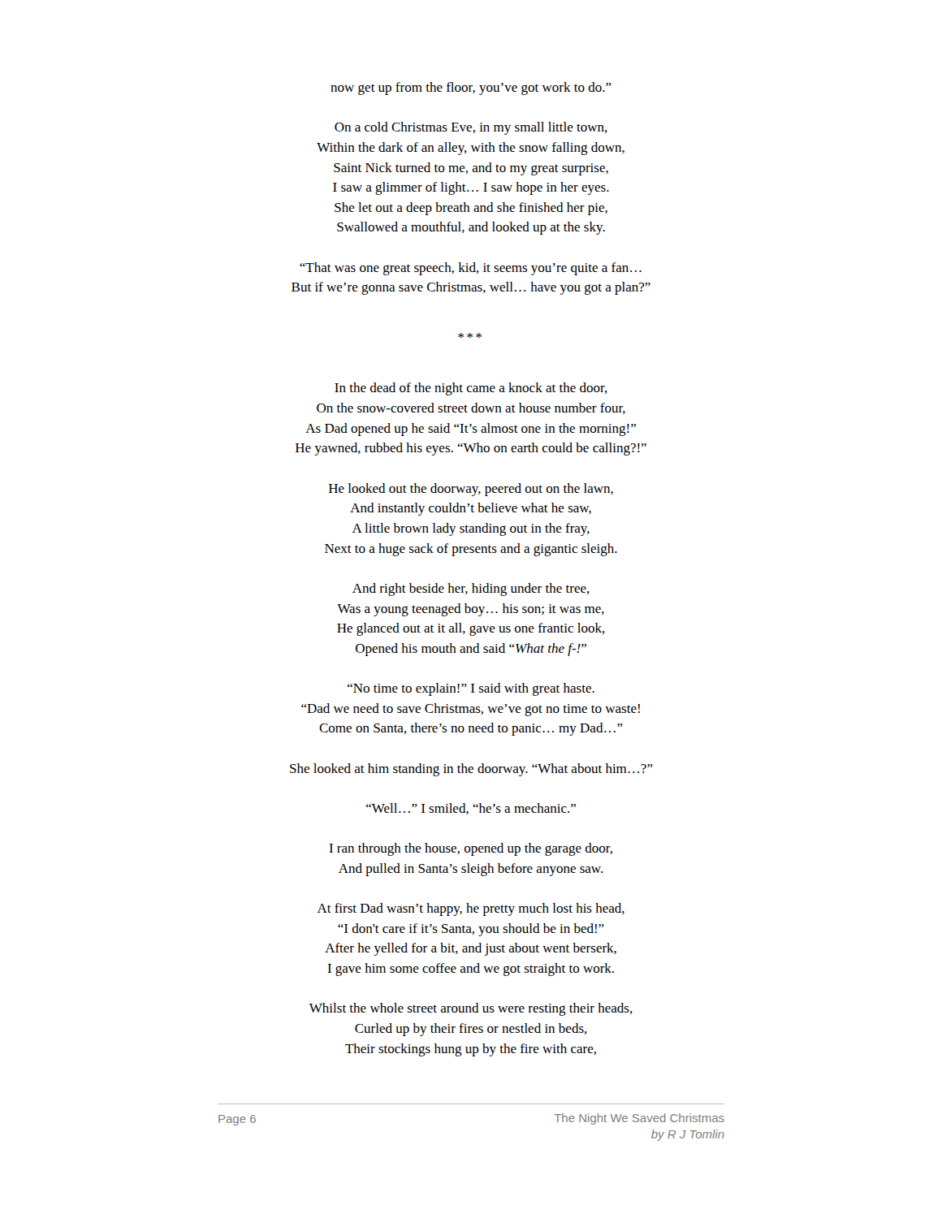now get up from the floor, you’ve got work to do.”
On a cold Christmas Eve, in my small little town,
Within the dark of an alley, with the snow falling down,
Saint Nick turned to me, and to my great surprise,
I saw a glimmer of light… I saw hope in her eyes.
She let out a deep breath and she finished her pie,
Swallowed a mouthful, and looked up at the sky.
“That was one great speech, kid, it seems you’re quite a fan…
But if we’re gonna save Christmas, well… have you got a plan?”
***
In the dead of the night came a knock at the door,
On the snow-covered street down at house number four,
As Dad opened up he said “It’s almost one in the morning!”
He yawned, rubbed his eyes. “Who on earth could be calling?!”
He looked out the doorway, peered out on the lawn,
And instantly couldn’t believe what he saw,
A little brown lady standing out in the fray,
Next to a huge sack of presents and a gigantic sleigh.
And right beside her, hiding under the tree,
Was a young teenaged boy… his son; it was me,
He glanced out at it all, gave us one frantic look,
Opened his mouth and said “What the f-!”
“No time to explain!” I said with great haste.
“Dad we need to save Christmas, we’ve got no time to waste!
Come on Santa, there’s no need to panic… my Dad…”
She looked at him standing in the doorway. “What about him…?”
“Well…” I smiled, “he’s a mechanic.”
I ran through the house, opened up the garage door,
And pulled in Santa’s sleigh before anyone saw.
At first Dad wasn’t happy, he pretty much lost his head,
“I don't care if it’s Santa, you should be in bed!”
After he yelled for a bit, and just about went berserk,
I gave him some coffee and we got straight to work.
Whilst the whole street around us were resting their heads,
Curled up by their fires or nestled in beds,
Their stockings hung up by the fire with care,
Page 6
The Night We Saved Christmas
by R J Tomlin